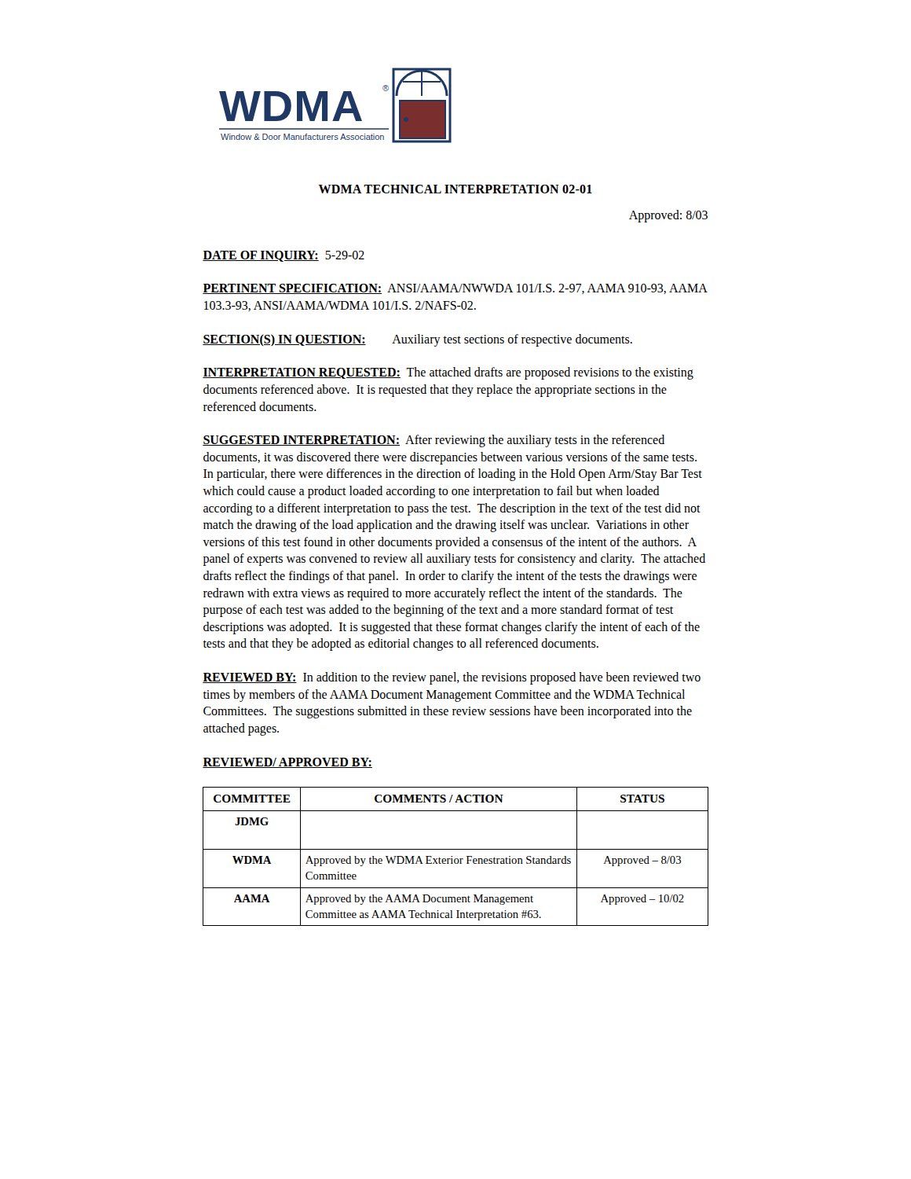WDMA ® Window & Door Manufacturers Association
WDMA TECHNICAL INTERPRETATION 02-01
Approved: 8/03
DATE OF INQUIRY: 5-29-02
PERTINENT SPECIFICATION: ANSI/AAMA/NWWDA 101/I.S. 2-97, AAMA 910-93, AAMA 103.3-93, ANSI/AAMA/WDMA 101/I.S. 2/NAFS-02.
SECTION(S) IN QUESTION: Auxiliary test sections of respective documents.
INTERPRETATION REQUESTED: The attached drafts are proposed revisions to the existing documents referenced above. It is requested that they replace the appropriate sections in the referenced documents.
SUGGESTED INTERPRETATION: After reviewing the auxiliary tests in the referenced documents, it was discovered there were discrepancies between various versions of the same tests. In particular, there were differences in the direction of loading in the Hold Open Arm/Stay Bar Test which could cause a product loaded according to one interpretation to fail but when loaded according to a different interpretation to pass the test. The description in the text of the test did not match the drawing of the load application and the drawing itself was unclear. Variations in other versions of this test found in other documents provided a consensus of the intent of the authors. A panel of experts was convened to review all auxiliary tests for consistency and clarity. The attached drafts reflect the findings of that panel. In order to clarify the intent of the tests the drawings were redrawn with extra views as required to more accurately reflect the intent of the standards. The purpose of each test was added to the beginning of the text and a more standard format of test descriptions was adopted. It is suggested that these format changes clarify the intent of each of the tests and that they be adopted as editorial changes to all referenced documents.
REVIEWED BY: In addition to the review panel, the revisions proposed have been reviewed two times by members of the AAMA Document Management Committee and the WDMA Technical Committees. The suggestions submitted in these review sessions have been incorporated into the attached pages.
REVIEWED/ APPROVED BY:
| COMMITTEE | COMMENTS / ACTION | STATUS |
| --- | --- | --- |
| JDMG | | |
| WDMA | Approved by the WDMA Exterior Fenestration Standards Committee | Approved – 8/03 |
| AAMA | Approved by the AAMA Document Management Committee as AAMA Technical Interpretation #63. | Approved – 10/02 |